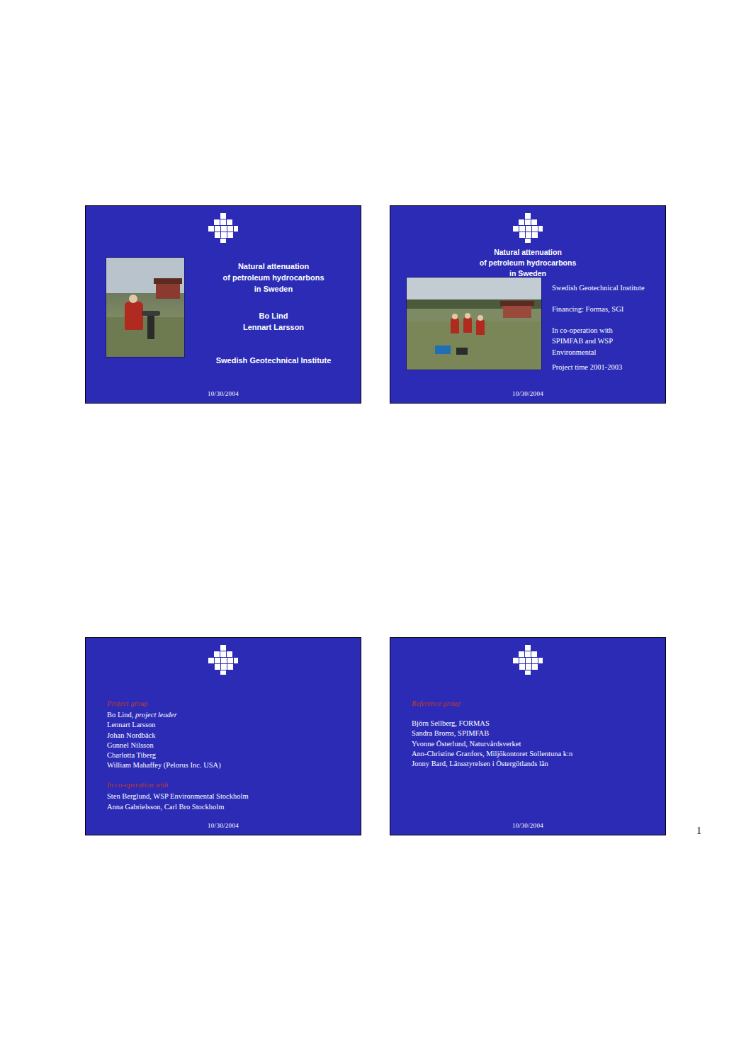Natural attenuation
of petroleum hydrocarbons
in Sweden
Bo Lind
Lennart Larsson
Swedish Geotechnical Institute
10/30/2004
Natural attenuation
of petroleum hydrocarbons
in Sweden
Swedish Geotechnical Institute
Financing: Formas, SGI
In co-operation with
SPIMFAB and WSP Environmental
Project time 2001-2003
10/30/2004
Project group
Bo Lind, project leader
Lennart Larsson
Johan Nordbäck
Gunnel Nilsson
Charlotta Tiberg
William Mahaffey (Pelorus Inc. USA)
In co-operation with
Sten Berglund, WSP Environmental Stockholm
Anna Gabrielsson, Carl Bro Stockholm
10/30/2004
Reference group
Björn Sellberg, FORMAS
Sandra Broms, SPIMFAB
Yvonne Österlund, Naturvårdsverket
Ann-Christine Granfors, Miljökontoret Sollentuna k:n
Jonny Bard, Länsstyrelsen i Östergötlands län
10/30/2004
1